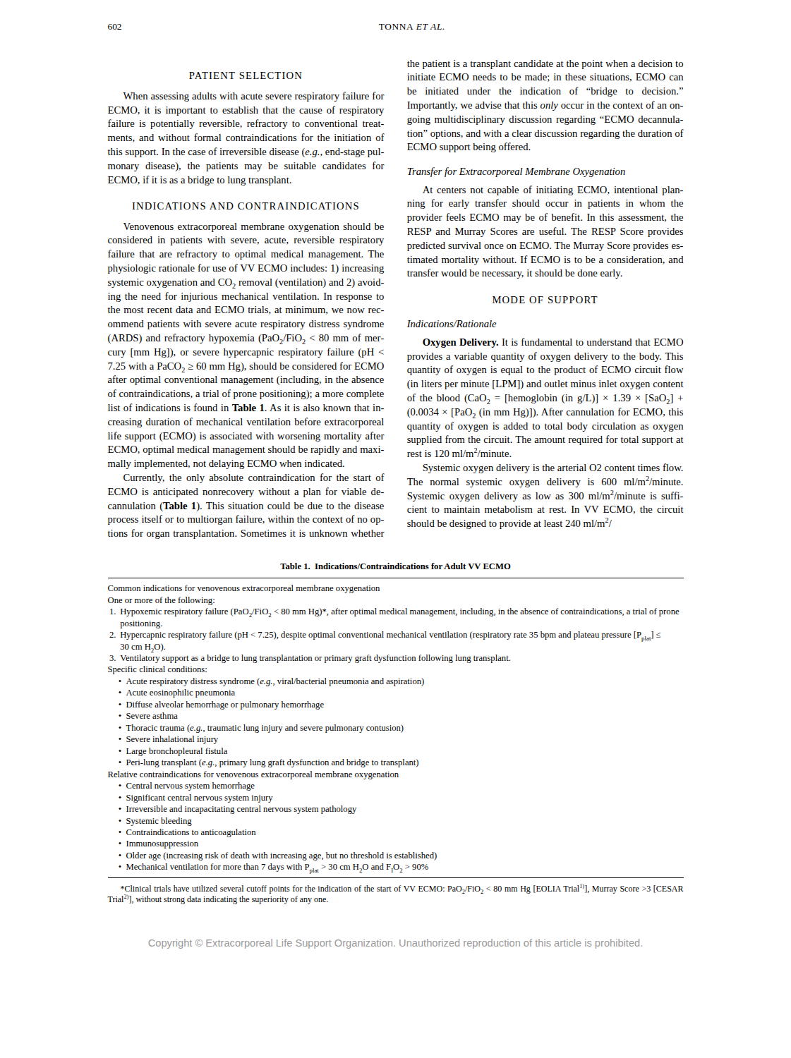602 TONNA ET AL.
PATIENT SELECTION
When assessing adults with acute severe respiratory failure for ECMO, it is important to establish that the cause of respiratory failure is potentially reversible, refractory to conventional treatments, and without formal contraindications for the initiation of this support. In the case of irreversible disease (e.g., end-stage pulmonary disease), the patients may be suitable candidates for ECMO, if it is as a bridge to lung transplant.
INDICATIONS AND CONTRAINDICATIONS
Venovenous extracorporeal membrane oxygenation should be considered in patients with severe, acute, reversible respiratory failure that are refractory to optimal medical management. The physiologic rationale for use of VV ECMO includes: 1) increasing systemic oxygenation and CO2 removal (ventilation) and 2) avoiding the need for injurious mechanical ventilation. In response to the most recent data and ECMO trials, at minimum, we now recommend patients with severe acute respiratory distress syndrome (ARDS) and refractory hypoxemia (PaO2/FiO2 < 80 mm of mercury [mm Hg]), or severe hypercapnic respiratory failure (pH < 7.25 with a PaCO2 ≥ 60 mm Hg), should be considered for ECMO after optimal conventional management (including, in the absence of contraindications, a trial of prone positioning); a more complete list of indications is found in Table 1. As it is also known that increasing duration of mechanical ventilation before extracorporeal life support (ECMO) is associated with worsening mortality after ECMO, optimal medical management should be rapidly and maximally implemented, not delaying ECMO when indicated.
Currently, the only absolute contraindication for the start of ECMO is anticipated nonrecovery without a plan for viable decannulation (Table 1). This situation could be due to the disease process itself or to multiorgan failure, within the context of no options for organ transplantation. Sometimes it is unknown whether the patient is a transplant candidate at the point when a decision to initiate ECMO needs to be made; in these situations, ECMO can be initiated under the indication of “bridge to decision.” Importantly, we advise that this only occur in the context of an ongoing multidisciplinary discussion regarding “ECMO decannulation” options, and with a clear discussion regarding the duration of ECMO support being offered.
Transfer for Extracorporeal Membrane Oxygenation
At centers not capable of initiating ECMO, intentional planning for early transfer should occur in patients in whom the provider feels ECMO may be of benefit. In this assessment, the RESP and Murray Scores are useful. The RESP Score provides predicted survival once on ECMO. The Murray Score provides estimated mortality without. If ECMO is to be a consideration, and transfer would be necessary, it should be done early.
MODE OF SUPPORT
Indications/Rationale
Oxygen Delivery. It is fundamental to understand that ECMO provides a variable quantity of oxygen delivery to the body. This quantity of oxygen is equal to the product of ECMO circuit flow (in liters per minute [LPM]) and outlet minus inlet oxygen content of the blood (CaO2 = [hemoglobin (in g/L)] × 1.39 × [SaO2] + (0.0034 × [PaO2 (in mm Hg)]). After cannulation for ECMO, this quantity of oxygen is added to total body circulation as oxygen supplied from the circuit. The amount required for total support at rest is 120 ml/m2/minute.
Systemic oxygen delivery is the arterial O2 content times flow. The normal systemic oxygen delivery is 600 ml/m2/minute. Systemic oxygen delivery as low as 300 ml/m2/minute is sufficient to maintain metabolism at rest. In VV ECMO, the circuit should be designed to provide at least 240 ml/m2/
Table 1. Indications/Contraindications for Adult VV ECMO
Common indications for venovenous extracorporeal membrane oxygenation
One or more of the following:
Hypoxemic respiratory failure (PaO2/FiO2 < 80 mm Hg)*, after optimal medical management, including, in the absence of contraindications, a trial of prone positioning.
Hypercapnic respiratory failure (pH < 7.25), despite optimal conventional mechanical ventilation (respiratory rate 35 bpm and plateau pressure [Pplat] ≤ 30 cm H2O).
Ventilatory support as a bridge to lung transplantation or primary graft dysfunction following lung transplant.
Specific clinical conditions:
Acute respiratory distress syndrome (e.g., viral/bacterial pneumonia and aspiration)
Acute eosinophilic pneumonia
Diffuse alveolar hemorrhage or pulmonary hemorrhage
Severe asthma
Thoracic trauma (e.g., traumatic lung injury and severe pulmonary contusion)
Severe inhalational injury
Large bronchopleural fistula
Peri-lung transplant (e.g., primary lung graft dysfunction and bridge to transplant)
Relative contraindications for venovenous extracorporeal membrane oxygenation
Central nervous system hemorrhage
Significant central nervous system injury
Irreversible and incapacitating central nervous system pathology
Systemic bleeding
Contraindications to anticoagulation
Immunosuppression
Older age (increasing risk of death with increasing age, but no threshold is established)
Mechanical ventilation for more than 7 days with Pplat > 30 cm H2O and FIO2 > 90%
*Clinical trials have utilized several cutoff points for the indication of the start of VV ECMO: PaO2/FiO2 < 80 mm Hg [EOLIA Trial1)], Murray Score >3 [CESAR Trial2)], without strong data indicating the superiority of any one.
Copyright © Extracorporeal Life Support Organization. Unauthorized reproduction of this article is prohibited.